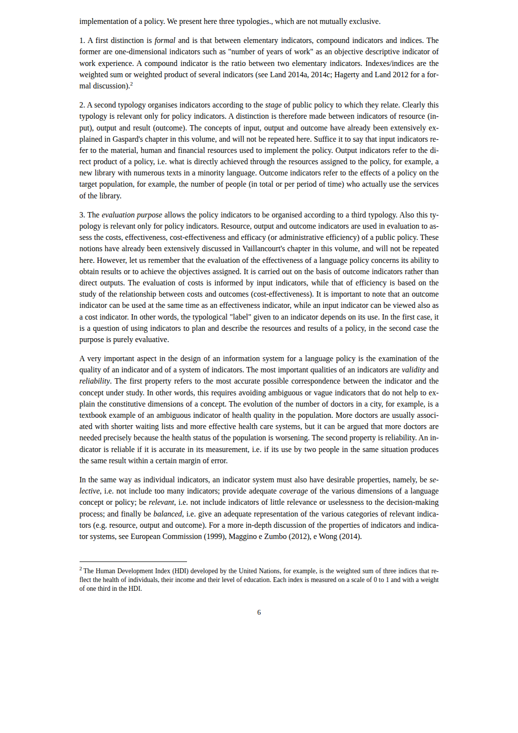implementation of a policy. We present here three typologies., which are not mutually exclusive.
1. A first distinction is formal and is that between elementary indicators, compound indicators and indices. The former are one-dimensional indicators such as "number of years of work" as an objective descriptive indicator of work experience. A compound indicator is the ratio between two elementary indicators. Indexes/indices are the weighted sum or weighted product of several indicators (see Land 2014a, 2014c; Hagerty and Land 2012 for a formal discussion).2
2. A second typology organises indicators according to the stage of public policy to which they relate. Clearly this typology is relevant only for policy indicators. A distinction is therefore made between indicators of resource (input), output and result (outcome). The concepts of input, output and outcome have already been extensively explained in Gaspard's chapter in this volume, and will not be repeated here. Suffice it to say that input indicators refer to the material, human and financial resources used to implement the policy. Output indicators refer to the direct product of a policy, i.e. what is directly achieved through the resources assigned to the policy, for example, a new library with numerous texts in a minority language. Outcome indicators refer to the effects of a policy on the target population, for example, the number of people (in total or per period of time) who actually use the services of the library.
3. The evaluation purpose allows the policy indicators to be organised according to a third typology. Also this typology is relevant only for policy indicators. Resource, output and outcome indicators are used in evaluation to assess the costs, effectiveness, cost-effectiveness and efficacy (or administrative efficiency) of a public policy. These notions have already been extensively discussed in Vaillancourt's chapter in this volume, and will not be repeated here. However, let us remember that the evaluation of the effectiveness of a language policy concerns its ability to obtain results or to achieve the objectives assigned. It is carried out on the basis of outcome indicators rather than direct outputs. The evaluation of costs is informed by input indicators, while that of efficiency is based on the study of the relationship between costs and outcomes (cost-effectiveness). It is important to note that an outcome indicator can be used at the same time as an effectiveness indicator, while an input indicator can be viewed also as a cost indicator. In other words, the typological "label" given to an indicator depends on its use. In the first case, it is a question of using indicators to plan and describe the resources and results of a policy, in the second case the purpose is purely evaluative.
A very important aspect in the design of an information system for a language policy is the examination of the quality of an indicator and of a system of indicators. The most important qualities of an indicators are validity and reliability. The first property refers to the most accurate possible correspondence between the indicator and the concept under study. In other words, this requires avoiding ambiguous or vague indicators that do not help to explain the constitutive dimensions of a concept. The evolution of the number of doctors in a city, for example, is a textbook example of an ambiguous indicator of health quality in the population. More doctors are usually associated with shorter waiting lists and more effective health care systems, but it can be argued that more doctors are needed precisely because the health status of the population is worsening. The second property is reliability. An indicator is reliable if it is accurate in its measurement, i.e. if its use by two people in the same situation produces the same result within a certain margin of error.
In the same way as individual indicators, an indicator system must also have desirable properties, namely, be selective, i.e. not include too many indicators; provide adequate coverage of the various dimensions of a language concept or policy; be relevant, i.e. not include indicators of little relevance or uselessness to the decision-making process; and finally be balanced, i.e. give an adequate representation of the various categories of relevant indicators (e.g. resource, output and outcome). For a more in-depth discussion of the properties of indicators and indicator systems, see European Commission (1999), Maggino e Zumbo (2012), e Wong (2014).
2 The Human Development Index (HDI) developed by the United Nations, for example, is the weighted sum of three indices that reflect the health of individuals, their income and their level of education. Each index is measured on a scale of 0 to 1 and with a weight of one third in the HDI.
6